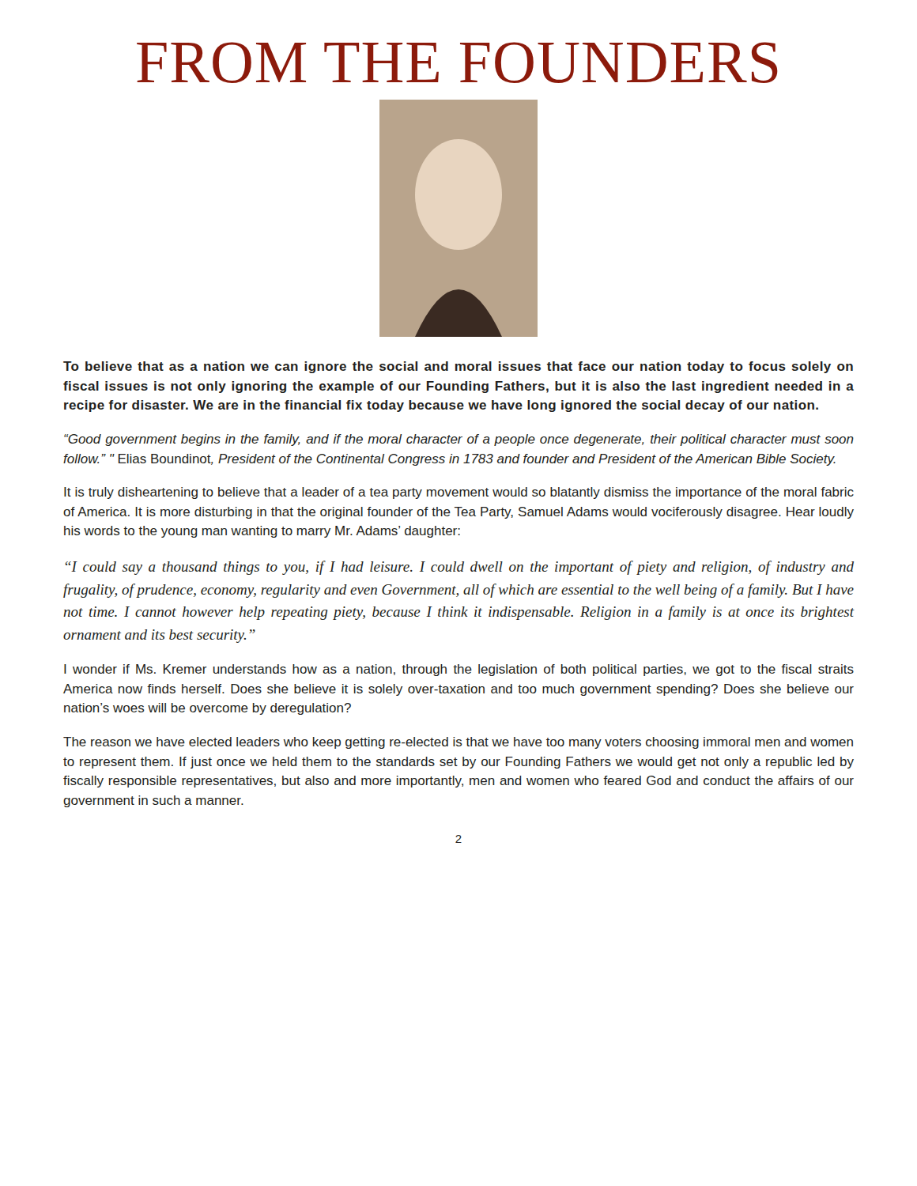From the Founders
To believe that as a nation we can ignore the social and moral issues that face our nation today to focus solely on fiscal issues is not only ignoring the example of our Founding Fathers, but it is also the last ingredient needed in a recipe for disaster. We are in the financial fix today because we have long ignored the social decay of our nation.
“Good government begins in the family, and if the moral character of a people once degenerate, their political character must soon follow.” " Elias Boundinot, President of the Continental Congress in 1783 and founder and President of the American Bible Society.
It is truly disheartening to believe that a leader of a tea party movement would so blatantly dismiss the importance of the moral fabric of America. It is more disturbing in that the original founder of the Tea Party, Samuel Adams would vociferously disagree. Hear loudly his words to the young man wanting to marry Mr. Adams’ daughter:
“I could say a thousand things to you, if I had leisure. I could dwell on the important of piety and religion, of industry and frugality, of prudence, economy, regularity and even Government, all of which are essential to the well being of a family. But I have not time. I cannot however help repeating piety, because I think it indispensable. Religion in a family is at once its brightest ornament and its best security.”
I wonder if Ms. Kremer understands how as a nation, through the legislation of both political parties, we got to the fiscal straits America now finds herself. Does she believe it is solely over-taxation and too much government spending? Does she believe our nation’s woes will be overcome by deregulation?
The reason we have elected leaders who keep getting re-elected is that we have too many voters choosing immoral men and women to represent them. If just once we held them to the standards set by our Founding Fathers we would get not only a republic led by fiscally responsible representatives, but also and more importantly, men and women who feared God and conduct the affairs of our government in such a manner.
2